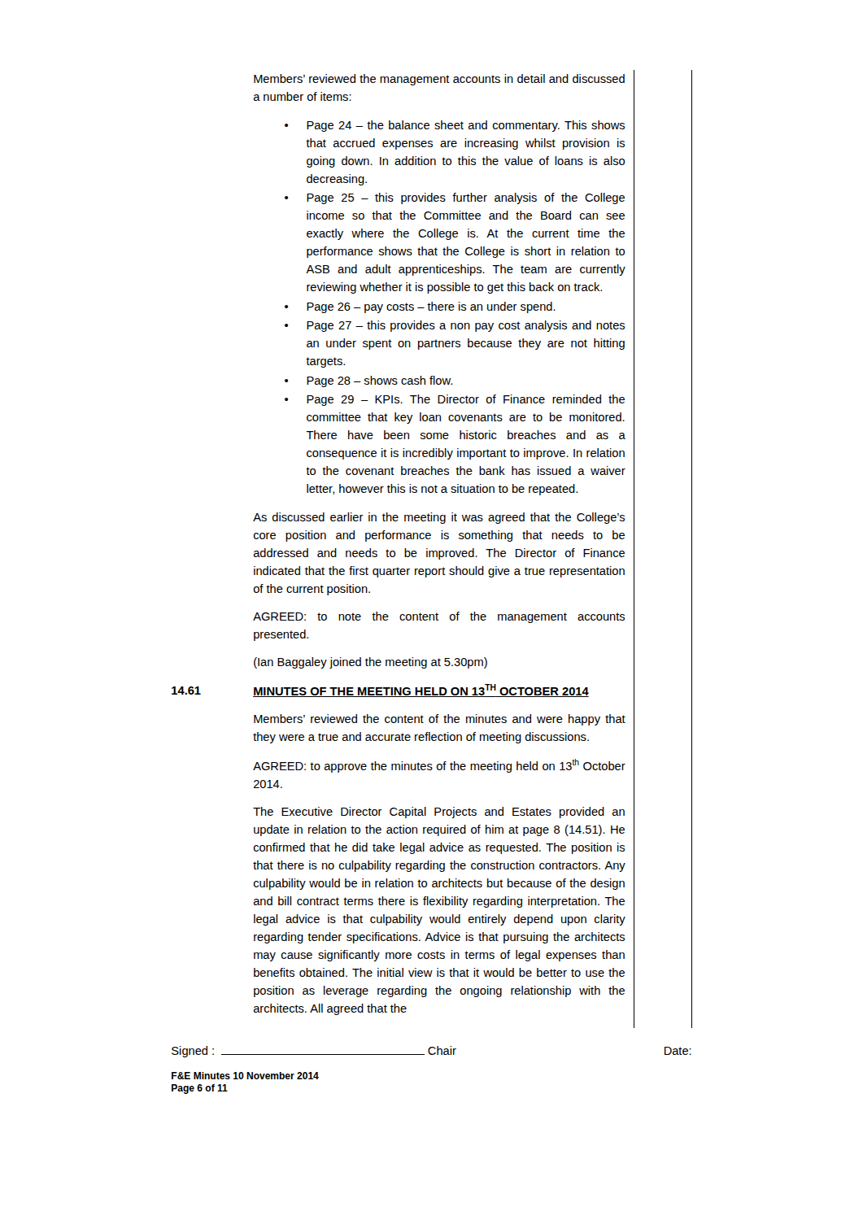Members’ reviewed the management accounts in detail and discussed a number of items:
Page 24 – the balance sheet and commentary. This shows that accrued expenses are increasing whilst provision is going down. In addition to this the value of loans is also decreasing.
Page 25 – this provides further analysis of the College income so that the Committee and the Board can see exactly where the College is. At the current time the performance shows that the College is short in relation to ASB and adult apprenticeships. The team are currently reviewing whether it is possible to get this back on track.
Page 26 – pay costs – there is an under spend.
Page 27 – this provides a non pay cost analysis and notes an under spent on partners because they are not hitting targets.
Page 28 – shows cash flow.
Page 29 – KPIs. The Director of Finance reminded the committee that key loan covenants are to be monitored. There have been some historic breaches and as a consequence it is incredibly important to improve. In relation to the covenant breaches the bank has issued a waiver letter, however this is not a situation to be repeated.
As discussed earlier in the meeting it was agreed that the College’s core position and performance is something that needs to be addressed and needs to be improved. The Director of Finance indicated that the first quarter report should give a true representation of the current position.
AGREED: to note the content of the management accounts presented.
(Ian Baggaley joined the meeting at 5.30pm)
14.61
MINUTES OF THE MEETING HELD ON 13TH OCTOBER 2014
Members’ reviewed the content of the minutes and were happy that they were a true and accurate reflection of meeting discussions.
AGREED: to approve the minutes of the meeting held on 13th October 2014.
The Executive Director Capital Projects and Estates provided an update in relation to the action required of him at page 8 (14.51). He confirmed that he did take legal advice as requested. The position is that there is no culpability regarding the construction contractors. Any culpability would be in relation to architects but because of the design and bill contract terms there is flexibility regarding interpretation. The legal advice is that culpability would entirely depend upon clarity regarding tender specifications. Advice is that pursuing the architects may cause significantly more costs in terms of legal expenses than benefits obtained. The initial view is that it would be better to use the position as leverage regarding the ongoing relationship with the architects. All agreed that the
Signed : Chair Date:
F&E Minutes 10 November 2014
Page 6 of 11